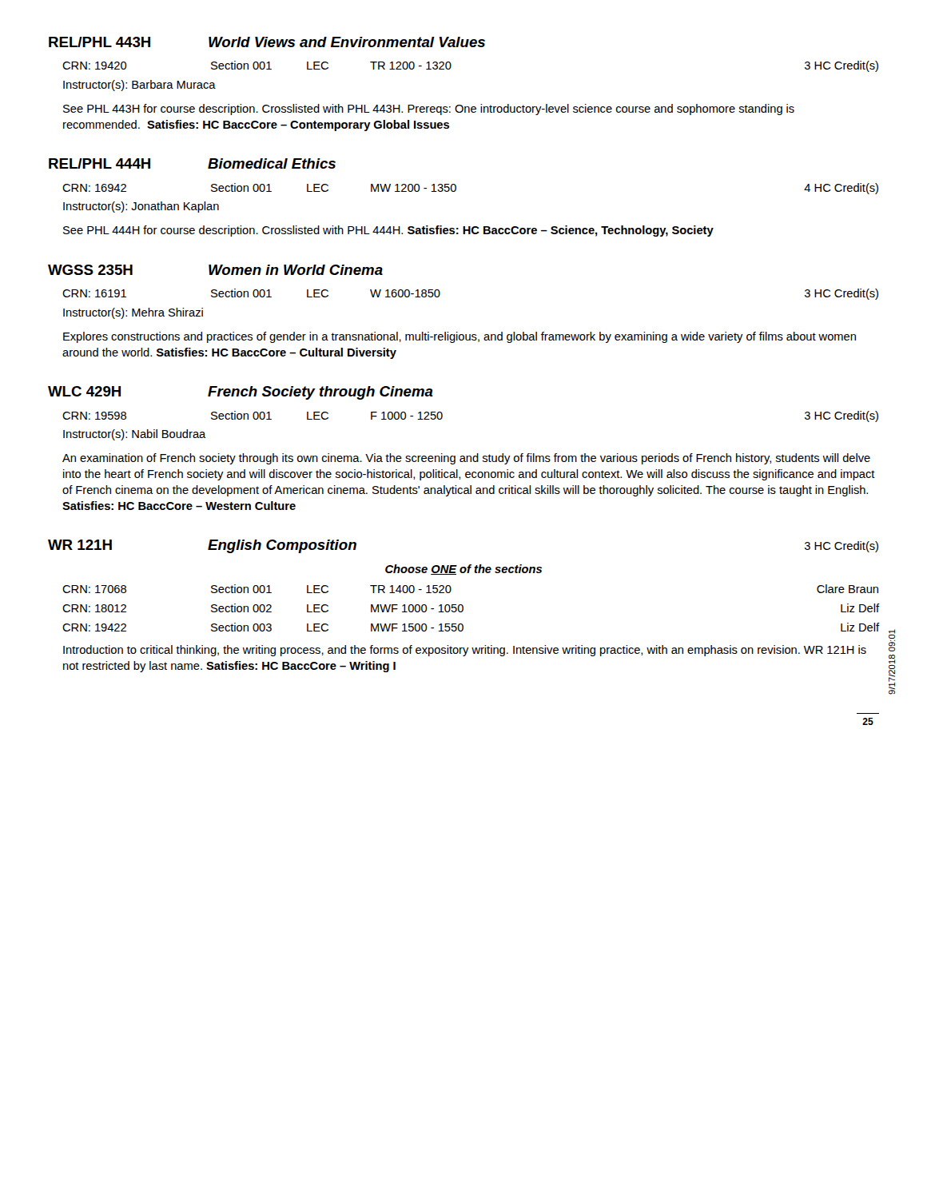REL/PHL 443H World Views and Environmental Values
CRN: 19420 Section 001 LEC TR 1200 - 1320 3 HC Credit(s)
Instructor(s): Barbara Muraca
See PHL 443H for course description. Crosslisted with PHL 443H. Prereqs: One introductory-level science course and sophomore standing is recommended. Satisfies: HC BaccCore – Contemporary Global Issues
REL/PHL 444H Biomedical Ethics
CRN: 16942 Section 001 LEC MW 1200 - 1350 4 HC Credit(s)
Instructor(s): Jonathan Kaplan
See PHL 444H for course description. Crosslisted with PHL 444H. Satisfies: HC BaccCore – Science, Technology, Society
WGSS 235H Women in World Cinema
CRN: 16191 Section 001 LEC W 1600-1850 3 HC Credit(s)
Instructor(s): Mehra Shirazi
Explores constructions and practices of gender in a transnational, multi-religious, and global framework by examining a wide variety of films about women around the world. Satisfies: HC BaccCore – Cultural Diversity
WLC 429H French Society through Cinema
CRN: 19598 Section 001 LEC F 1000 - 1250 3 HC Credit(s)
Instructor(s): Nabil Boudraa
An examination of French society through its own cinema. Via the screening and study of films from the various periods of French history, students will delve into the heart of French society and will discover the socio-historical, political, economic and cultural context. We will also discuss the significance and impact of French cinema on the development of American cinema. Students' analytical and critical skills will be thoroughly solicited. The course is taught in English.
Satisfies: HC BaccCore – Western Culture
WR 121H English Composition 3 HC Credit(s)
Choose ONE of the sections
CRN: 17068 Section 001 LEC TR 1400 - 1520 Clare Braun
CRN: 18012 Section 002 LEC MWF 1000 - 1050 Liz Delf
CRN: 19422 Section 003 LEC MWF 1500 - 1550 Liz Delf
Introduction to critical thinking, the writing process, and the forms of expository writing. Intensive writing practice, with an emphasis on revision. WR 121H is not restricted by last name. Satisfies: HC BaccCore – Writing I
9/17/2018 09:01
25